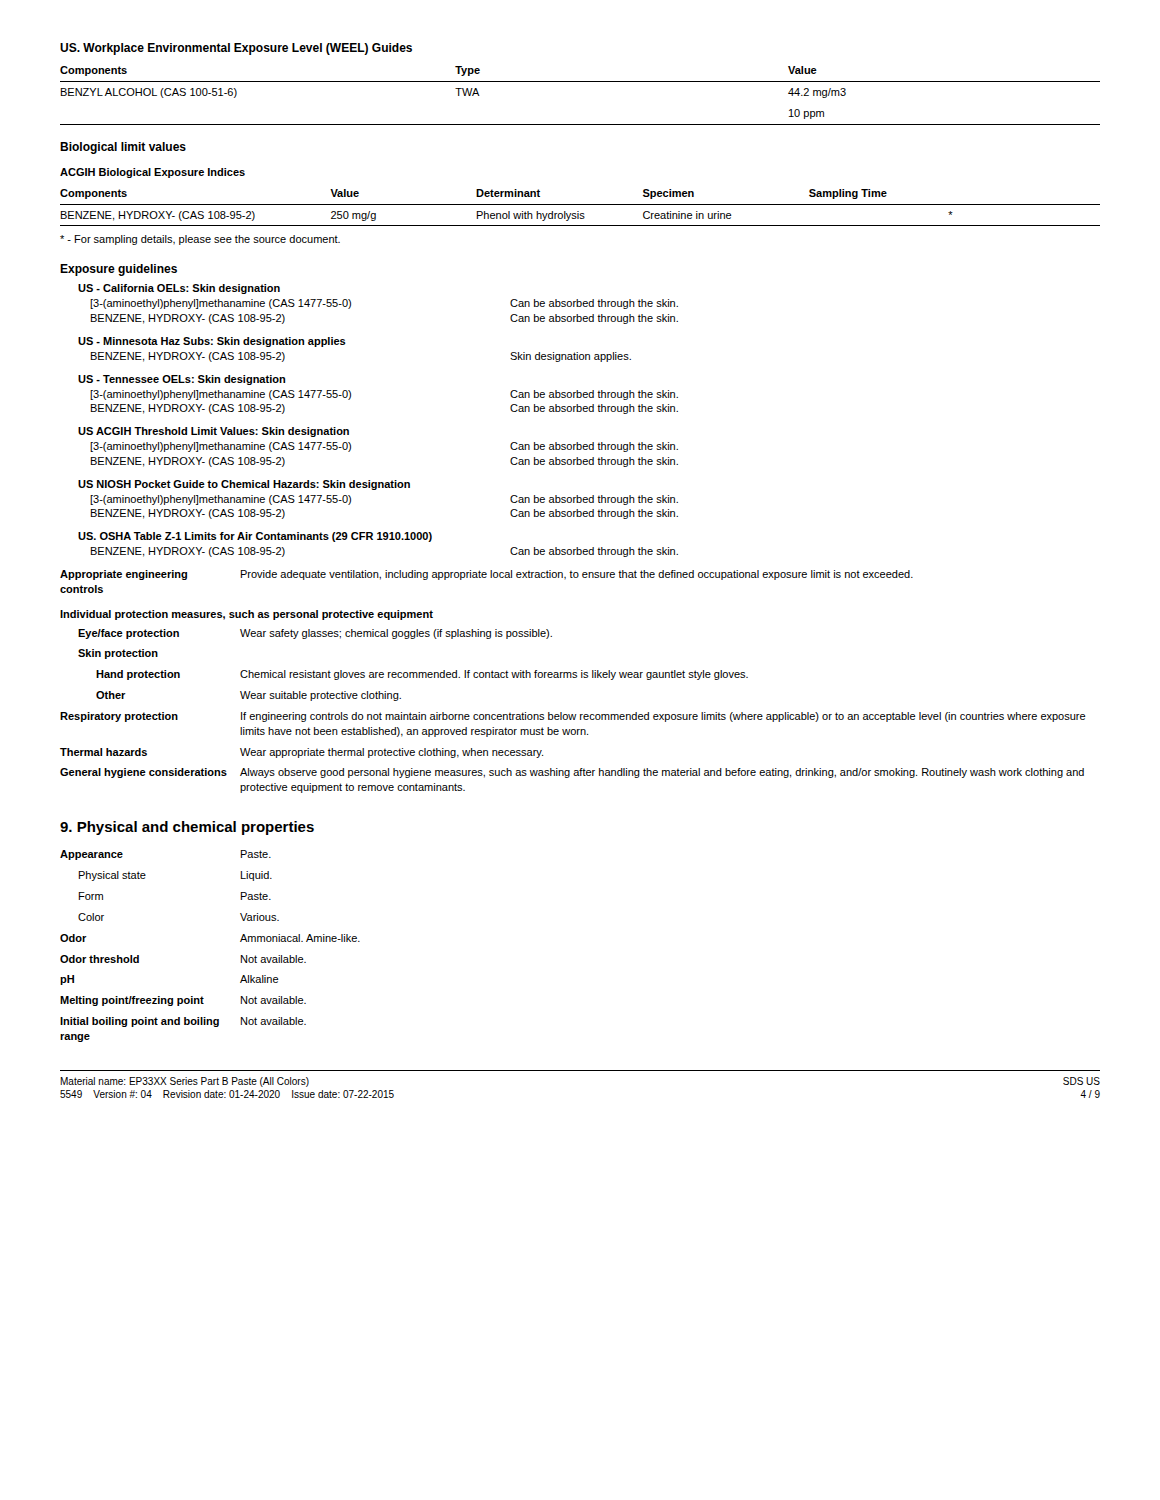US. Workplace Environmental Exposure Level (WEEL) Guides
| Components | Type | Value |
| --- | --- | --- |
| BENZYL ALCOHOL (CAS 100-51-6) | TWA | 44.2 mg/m3 |
| | | 10 ppm |
Biological limit values
ACGIH Biological Exposure Indices
| Components | Value | Determinant | Specimen | Sampling Time |
| --- | --- | --- | --- | --- |
| BENZENE, HYDROXY- (CAS 108-95-2) | 250 mg/g | Phenol with hydrolysis | Creatinine in urine | * |
* - For sampling details, please see the source document.
Exposure guidelines
US - California OELs: Skin designation
[3-(aminoethyl)phenyl]methanamine (CAS 1477-55-0)
Can be absorbed through the skin.
BENZENE, HYDROXY- (CAS 108-95-2)
Can be absorbed through the skin.
US - Minnesota Haz Subs: Skin designation applies
BENZENE, HYDROXY- (CAS 108-95-2)
Skin designation applies.
US - Tennessee OELs: Skin designation
[3-(aminoethyl)phenyl]methanamine (CAS 1477-55-0)
Can be absorbed through the skin.
BENZENE, HYDROXY- (CAS 108-95-2)
Can be absorbed through the skin.
US ACGIH Threshold Limit Values: Skin designation
[3-(aminoethyl)phenyl]methanamine (CAS 1477-55-0)
Can be absorbed through the skin.
BENZENE, HYDROXY- (CAS 108-95-2)
Can be absorbed through the skin.
US NIOSH Pocket Guide to Chemical Hazards: Skin designation
[3-(aminoethyl)phenyl]methanamine (CAS 1477-55-0)
Can be absorbed through the skin.
BENZENE, HYDROXY- (CAS 108-95-2)
Can be absorbed through the skin.
US. OSHA Table Z-1 Limits for Air Contaminants (29 CFR 1910.1000)
BENZENE, HYDROXY- (CAS 108-95-2)
Can be absorbed through the skin.
Appropriate engineering controls
Provide adequate ventilation, including appropriate local extraction, to ensure that the defined occupational exposure limit is not exceeded.
Individual protection measures, such as personal protective equipment
Eye/face protection
Wear safety glasses; chemical goggles (if splashing is possible).
Skin protection
Hand protection
Chemical resistant gloves are recommended. If contact with forearms is likely wear gauntlet style gloves.
Other
Wear suitable protective clothing.
Respiratory protection
If engineering controls do not maintain airborne concentrations below recommended exposure limits (where applicable) or to an acceptable level (in countries where exposure limits have not been established), an approved respirator must be worn.
Thermal hazards
Wear appropriate thermal protective clothing, when necessary.
General hygiene considerations
Always observe good personal hygiene measures, such as washing after handling the material and before eating, drinking, and/or smoking. Routinely wash work clothing and protective equipment to remove contaminants.
9. Physical and chemical properties
Appearance
Paste.
Physical state
Liquid.
Form
Paste.
Color
Various.
Odor
Ammoniacal. Amine-like.
Odor threshold
Not available.
pH
Alkaline
Melting point/freezing point
Not available.
Initial boiling point and boiling range
Not available.
Material name: EP33XX Series Part B Paste (All Colors)
5549 Version #: 04 Revision date: 01-24-2020 Issue date: 07-22-2015
SDS US
4 / 9